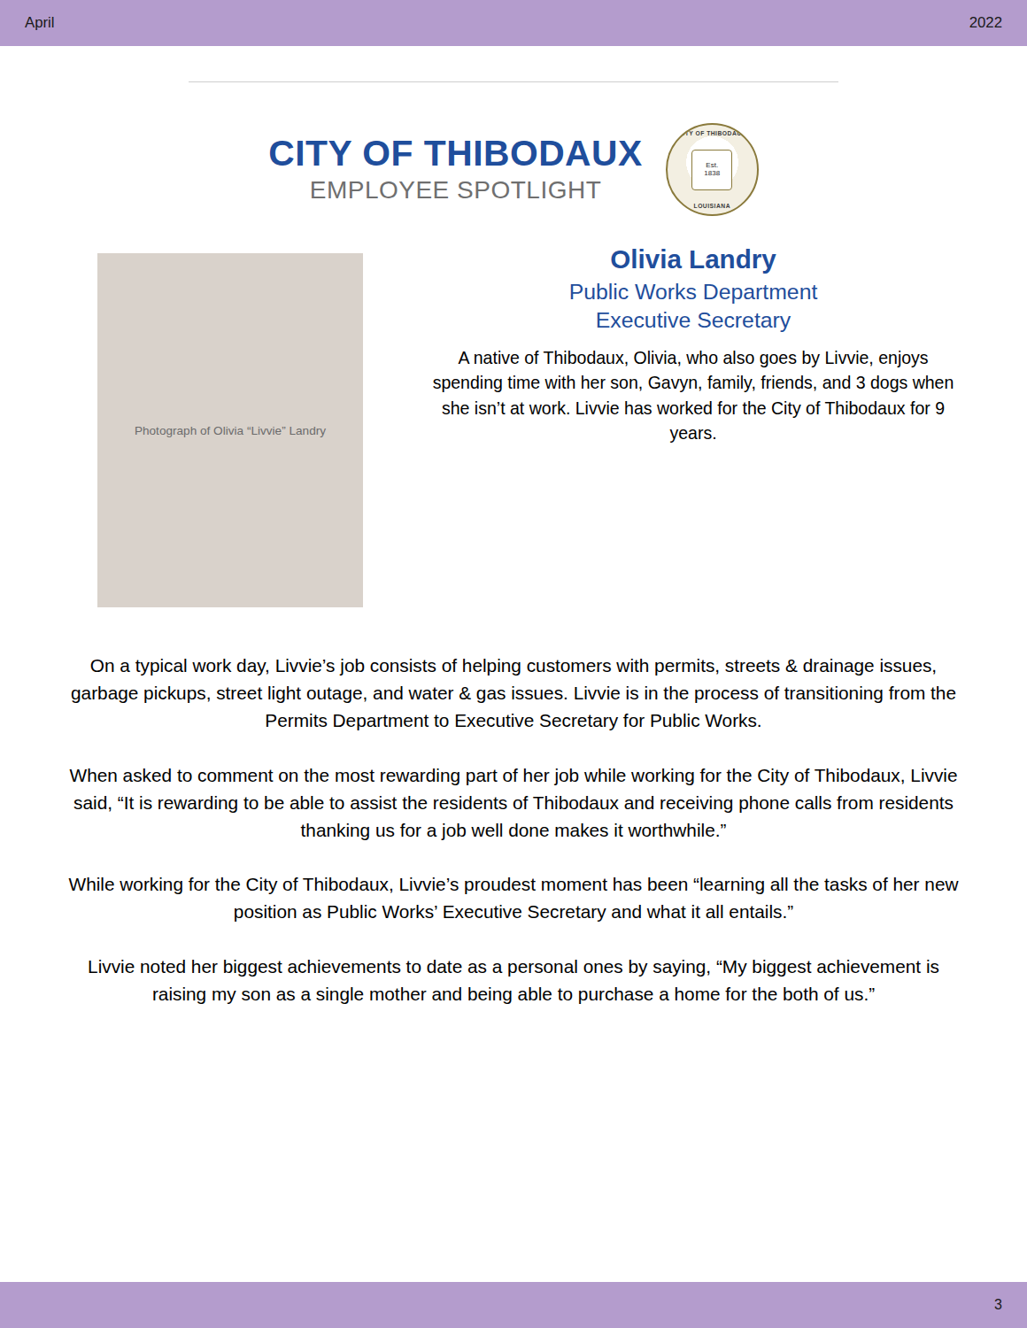April 2022
CITY OF THIBODAUX
EMPLOYEE SPOTLIGHT
City of Thibodaux
Est.
1838
Louisiana
Photograph of Olivia “Livvie” Landry
Olivia Landry
Public Works Department
Executive Secretary
A native of Thibodaux, Olivia, who also goes by Livvie, enjoys spending time with her son, Gavyn, family, friends, and 3 dogs when she isn’t at work. Livvie has worked for the City of Thibodaux for 9 years.
On a typical work day, Livvie’s job consists of helping customers with permits, streets & drainage issues, garbage pickups, street light outage, and water & gas issues. Livvie is in the process of transitioning from the Permits Department to Executive Secretary for Public Works.
When asked to comment on the most rewarding part of her job while working for the City of Thibodaux, Livvie said, “It is rewarding to be able to assist the residents of Thibodaux and receiving phone calls from residents thanking us for a job well done makes it worthwhile.”
While working for the City of Thibodaux, Livvie’s proudest moment has been “learning all the tasks of her new position as Public Works’ Executive Secretary and what it all entails.”
Livvie noted her biggest achievements to date as a personal ones by saying, “My biggest achievement is raising my son as a single mother and being able to purchase a home for the both of us.”
3